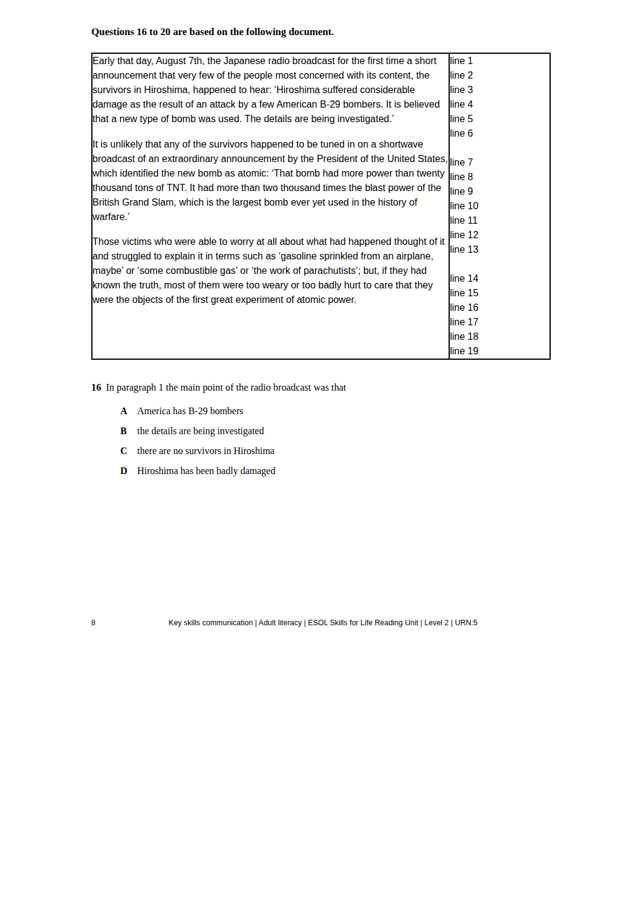Questions 16 to 20 are based on the following document.
| Early that day, August 7th, the Japanese radio broadcast for the first time a short announcement that very few of the people most concerned with its content, the survivors in Hiroshima, happened to hear: ‘Hiroshima suffered considerable damage as the result of an attack by a few American B-29 bombers. It is believed that a new type of bomb was used. The details are being investigated.’ It is unlikely that any of the survivors happened to be tuned in on a shortwave broadcast of an extraordinary announcement by the President of the United States, which identified the new bomb as atomic: ‘That bomb had more power than twenty thousand tons of TNT. It had more than two thousand times the blast power of the British Grand Slam, which is the largest bomb ever yet used in the history of warfare.’ Those victims who were able to worry at all about what had happened thought of it and struggled to explain it in terms such as ‘gasoline sprinkled from an airplane, maybe’ or ‘some combustible gas’ or ‘the work of parachutists’; but, if they had known the truth, most of them were too weary or too badly hurt to care that they were the objects of the first great experiment of atomic power. | line 1 line 2 line 3 line 4 line 5 line 6 line 7 line 8 line 9 line 10 line 11 line 12 line 13 line 14 line 15 line 16 line 17 line 18 line 19 |
16 In paragraph 1 the main point of the radio broadcast was that
AAmerica has B-29 bombers
Bthe details are being investigated
Cthere are no survivors in Hiroshima
DHiroshima has been badly damaged
8
Key skills communication | Adult literacy | ESOL Skills for Life Reading Unit | Level 2 | URN:5